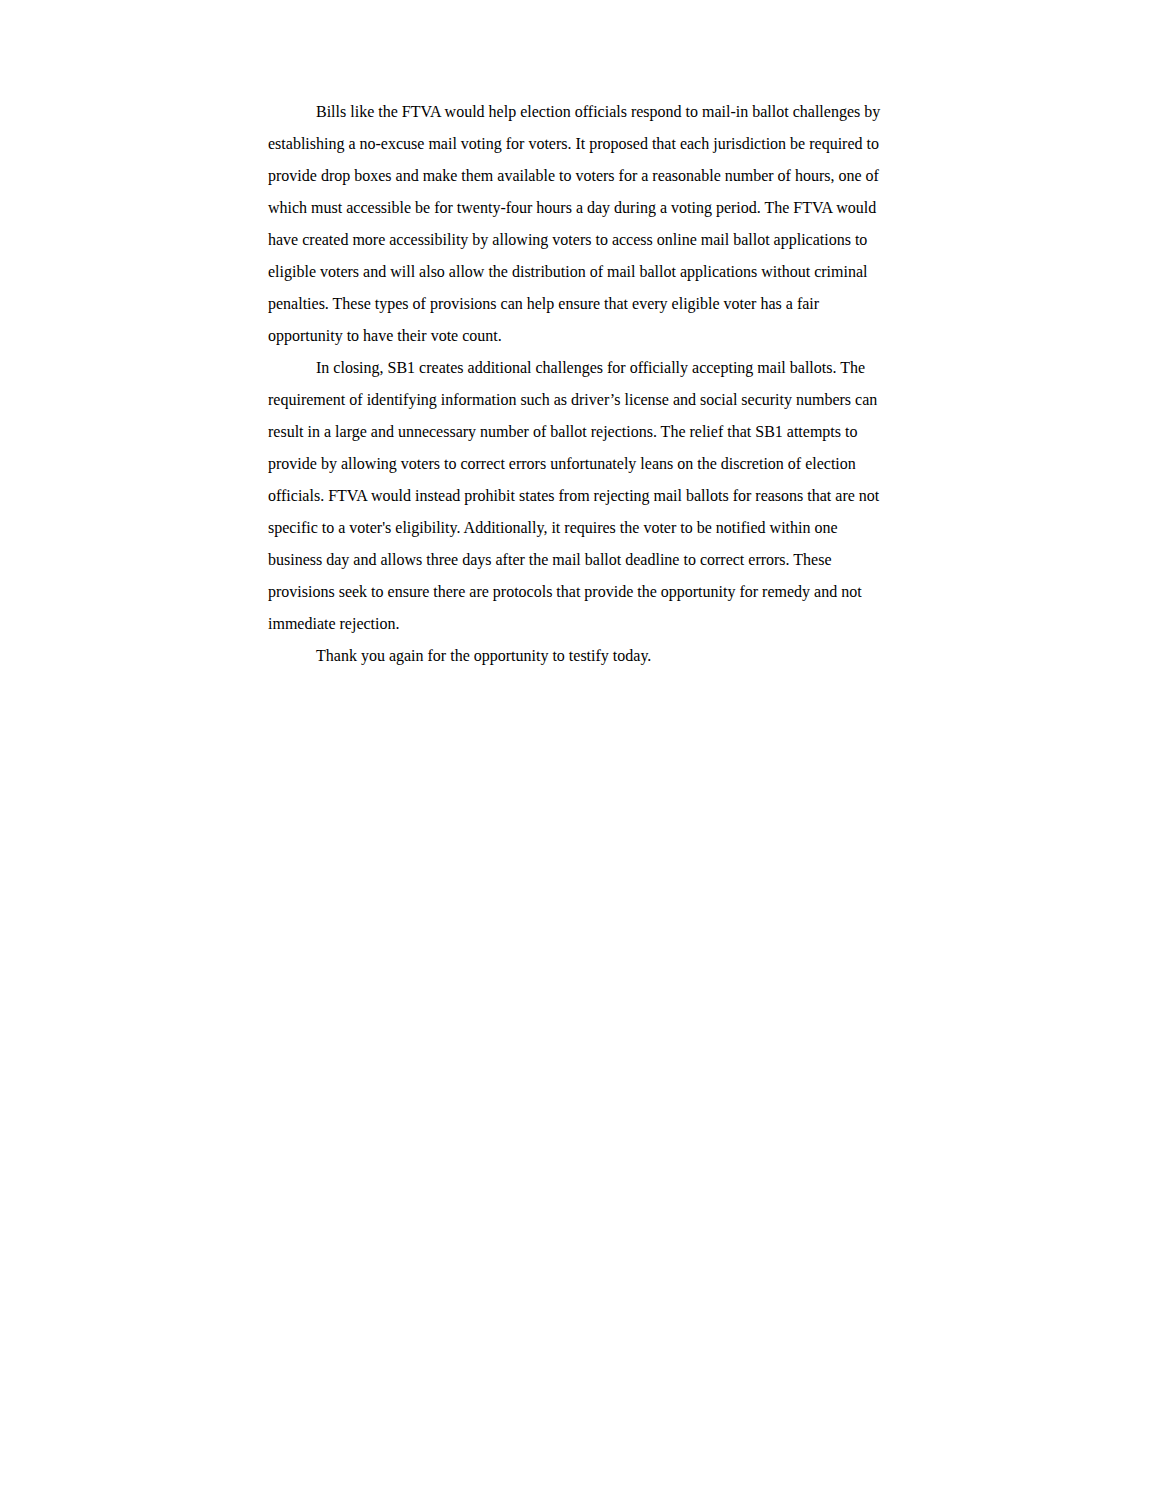Bills like the FTVA would help election officials respond to mail-in ballot challenges by establishing a no-excuse mail voting for voters. It proposed that each jurisdiction be required to provide drop boxes and make them available to voters for a reasonable number of hours, one of which must accessible be for twenty-four hours a day during a voting period. The FTVA would have created more accessibility by allowing voters to access online mail ballot applications to eligible voters and will also allow the distribution of mail ballot applications without criminal penalties. These types of provisions can help ensure that every eligible voter has a fair opportunity to have their vote count.
In closing, SB1 creates additional challenges for officially accepting mail ballots. The requirement of identifying information such as driver’s license and social security numbers can result in a large and unnecessary number of ballot rejections. The relief that SB1 attempts to provide by allowing voters to correct errors unfortunately leans on the discretion of election officials. FTVA would instead prohibit states from rejecting mail ballots for reasons that are not specific to a voter's eligibility. Additionally, it requires the voter to be notified within one business day and allows three days after the mail ballot deadline to correct errors. These provisions seek to ensure there are protocols that provide the opportunity for remedy and not immediate rejection.
Thank you again for the opportunity to testify today.